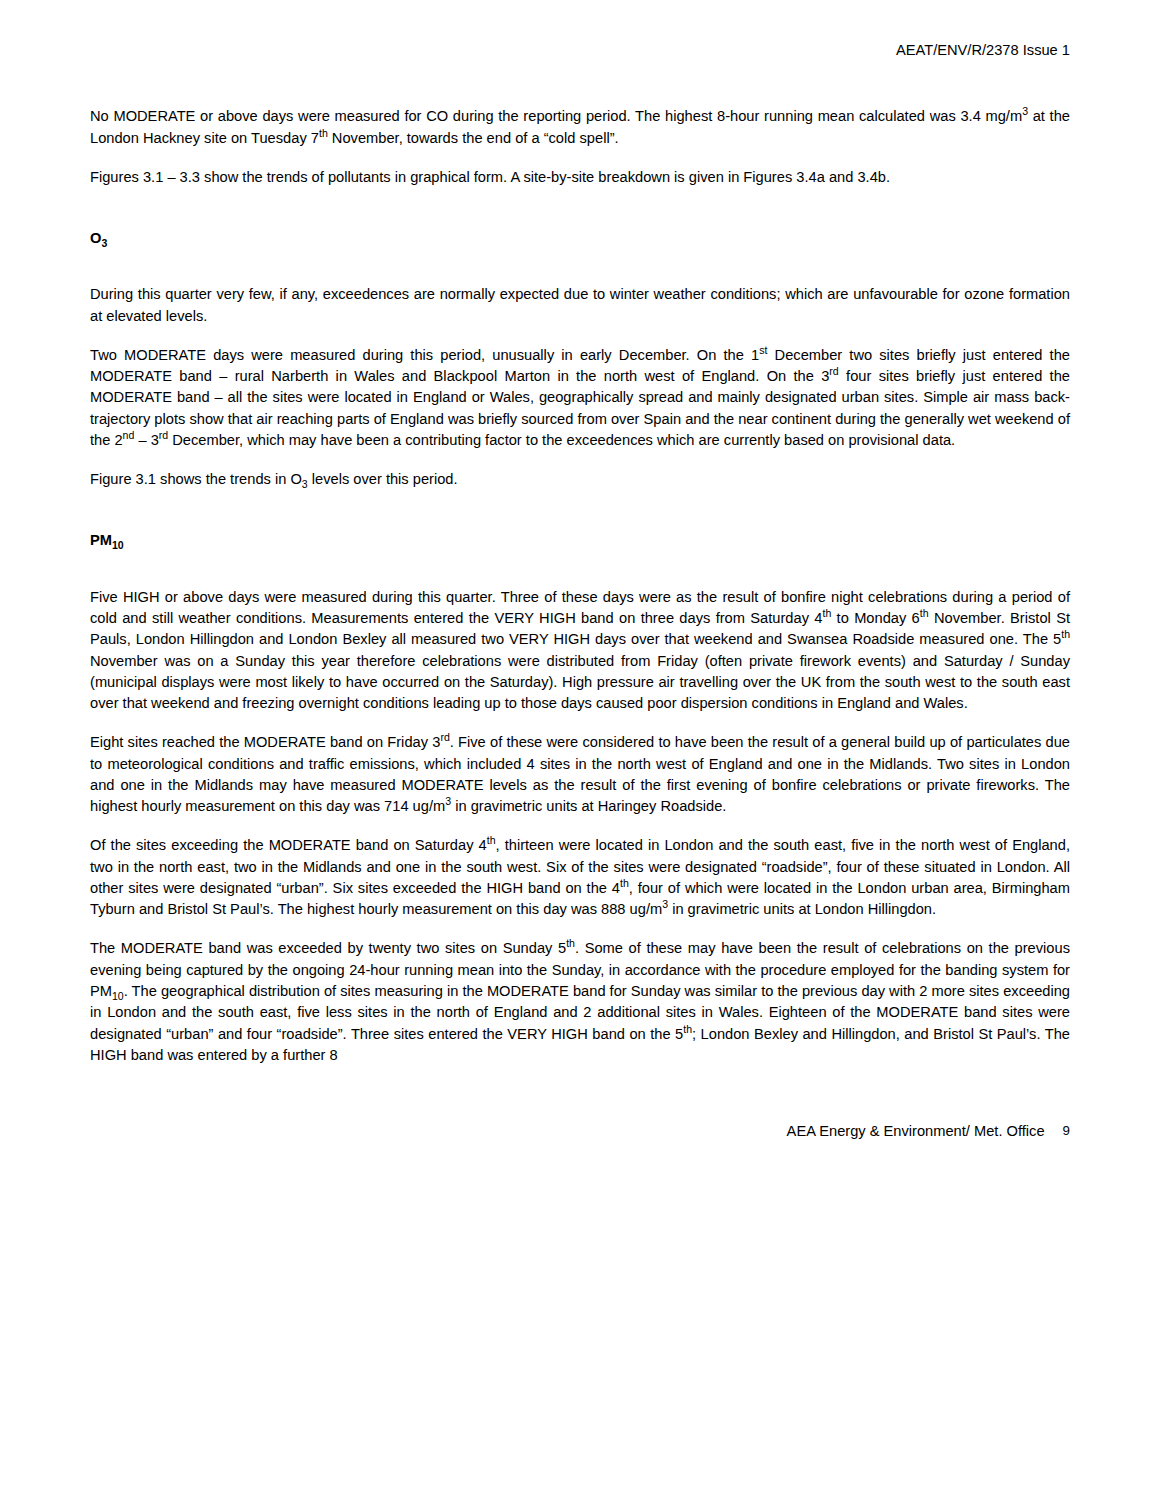AEAT/ENV/R/2378 Issue 1
No MODERATE or above days were measured for CO during the reporting period. The highest 8-hour running mean calculated was 3.4 mg/m3 at the London Hackney site on Tuesday 7th November, towards the end of a “cold spell”.
Figures 3.1 – 3.3 show the trends of pollutants in graphical form. A site-by-site breakdown is given in Figures 3.4a and 3.4b.
O3
During this quarter very few, if any, exceedences are normally expected due to winter weather conditions; which are unfavourable for ozone formation at elevated levels.
Two MODERATE days were measured during this period, unusually in early December. On the 1st December two sites briefly just entered the MODERATE band – rural Narberth in Wales and Blackpool Marton in the north west of England. On the 3rd four sites briefly just entered the MODERATE band – all the sites were located in England or Wales, geographically spread and mainly designated urban sites. Simple air mass back-trajectory plots show that air reaching parts of England was briefly sourced from over Spain and the near continent during the generally wet weekend of the 2nd – 3rd December, which may have been a contributing factor to the exceedences which are currently based on provisional data.
Figure 3.1 shows the trends in O3 levels over this period.
PM10
Five HIGH or above days were measured during this quarter. Three of these days were as the result of bonfire night celebrations during a period of cold and still weather conditions. Measurements entered the VERY HIGH band on three days from Saturday 4th to Monday 6th November. Bristol St Pauls, London Hillingdon and London Bexley all measured two VERY HIGH days over that weekend and Swansea Roadside measured one. The 5th November was on a Sunday this year therefore celebrations were distributed from Friday (often private firework events) and Saturday / Sunday (municipal displays were most likely to have occurred on the Saturday). High pressure air travelling over the UK from the south west to the south east over that weekend and freezing overnight conditions leading up to those days caused poor dispersion conditions in England and Wales.
Eight sites reached the MODERATE band on Friday 3rd. Five of these were considered to have been the result of a general build up of particulates due to meteorological conditions and traffic emissions, which included 4 sites in the north west of England and one in the Midlands. Two sites in London and one in the Midlands may have measured MODERATE levels as the result of the first evening of bonfire celebrations or private fireworks. The highest hourly measurement on this day was 714 ug/m3 in gravimetric units at Haringey Roadside.
Of the sites exceeding the MODERATE band on Saturday 4th, thirteen were located in London and the south east, five in the north west of England, two in the north east, two in the Midlands and one in the south west. Six of the sites were designated “roadside”, four of these situated in London. All other sites were designated “urban”. Six sites exceeded the HIGH band on the 4th, four of which were located in the London urban area, Birmingham Tyburn and Bristol St Paul’s. The highest hourly measurement on this day was 888 ug/m3 in gravimetric units at London Hillingdon.
The MODERATE band was exceeded by twenty two sites on Sunday 5th. Some of these may have been the result of celebrations on the previous evening being captured by the ongoing 24-hour running mean into the Sunday, in accordance with the procedure employed for the banding system for PM10. The geographical distribution of sites measuring in the MODERATE band for Sunday was similar to the previous day with 2 more sites exceeding in London and the south east, five less sites in the north of England and 2 additional sites in Wales. Eighteen of the MODERATE band sites were designated “urban” and four “roadside”. Three sites entered the VERY HIGH band on the 5th; London Bexley and Hillingdon, and Bristol St Paul’s. The HIGH band was entered by a further 8
AEA Energy & Environment/ Met. Office9